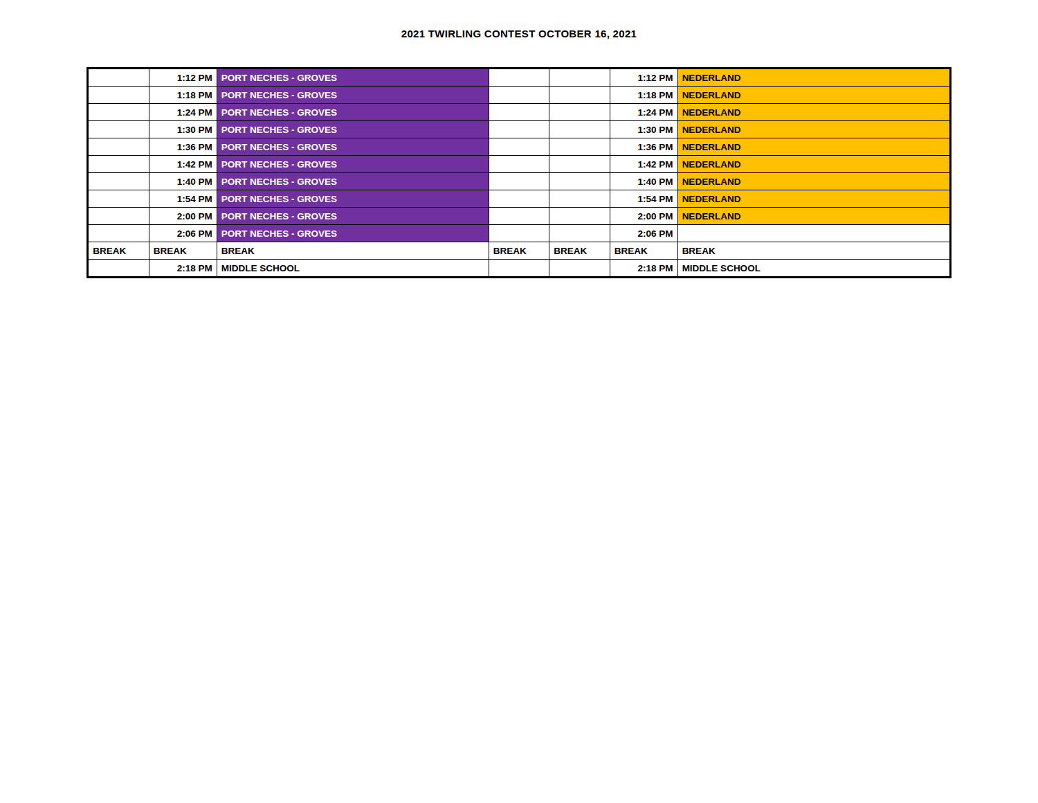2021 TWIRLING CONTEST OCTOBER 16, 2021
| | 1:12 PM | PORT NECHES - GROVES | | | 1:12 PM | NEDERLAND |
| | 1:18 PM | PORT NECHES - GROVES | | | 1:18 PM | NEDERLAND |
| | 1:24 PM | PORT NECHES - GROVES | | | 1:24 PM | NEDERLAND |
| | 1:30 PM | PORT NECHES - GROVES | | | 1:30 PM | NEDERLAND |
| | 1:36 PM | PORT NECHES - GROVES | | | 1:36 PM | NEDERLAND |
| | 1:42 PM | PORT NECHES - GROVES | | | 1:42 PM | NEDERLAND |
| | 1:40 PM | PORT NECHES - GROVES | | | 1:40 PM | NEDERLAND |
| | 1:54 PM | PORT NECHES - GROVES | | | 1:54 PM | NEDERLAND |
| | 2:00 PM | PORT NECHES - GROVES | | | 2:00 PM | NEDERLAND |
| | 2:06 PM | PORT NECHES - GROVES | | | 2:06 PM | |
| BREAK | BREAK | BREAK | BREAK | BREAK | BREAK | BREAK |
| | 2:18 PM | MIDDLE SCHOOL | | | 2:18 PM | MIDDLE SCHOOL |